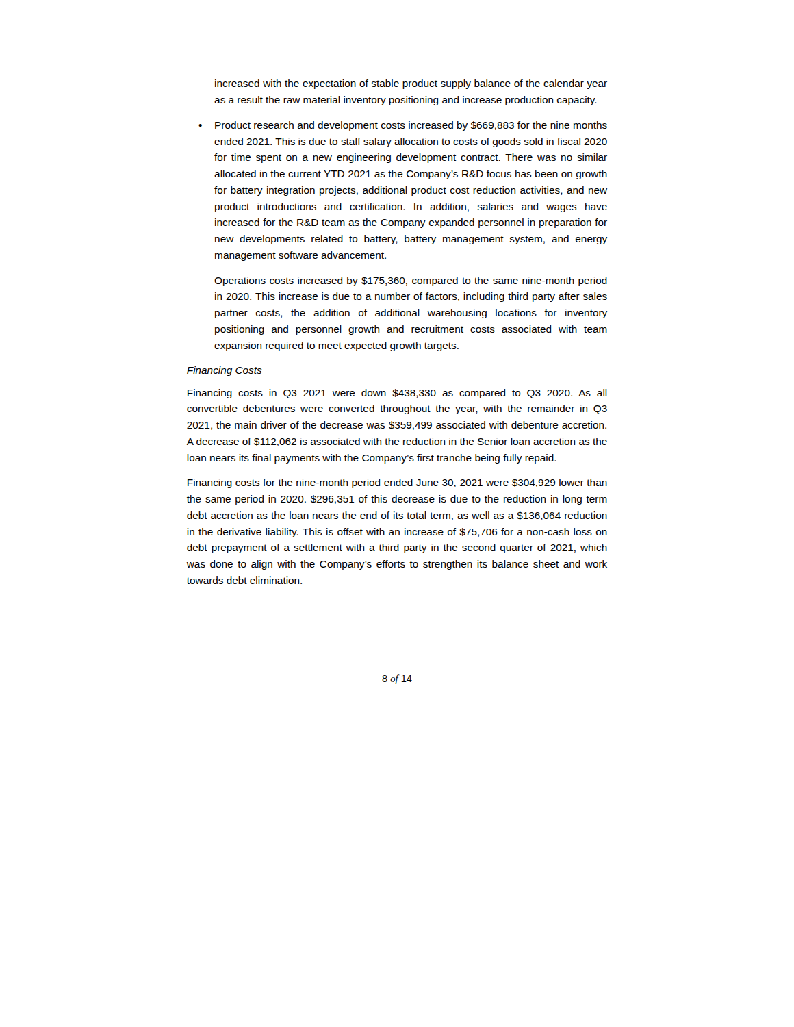increased with the expectation of stable product supply balance of the calendar year as a result the raw material inventory positioning and increase production capacity.
Product research and development costs increased by $669,883 for the nine months ended 2021. This is due to staff salary allocation to costs of goods sold in fiscal 2020 for time spent on a new engineering development contract. There was no similar allocated in the current YTD 2021 as the Company’s R&D focus has been on growth for battery integration projects, additional product cost reduction activities, and new product introductions and certification. In addition, salaries and wages have increased for the R&D team as the Company expanded personnel in preparation for new developments related to battery, battery management system, and energy management software advancement.
Operations costs increased by $175,360, compared to the same nine-month period in 2020. This increase is due to a number of factors, including third party after sales partner costs, the addition of additional warehousing locations for inventory positioning and personnel growth and recruitment costs associated with team expansion required to meet expected growth targets.
Financing Costs
Financing costs in Q3 2021 were down $438,330 as compared to Q3 2020. As all convertible debentures were converted throughout the year, with the remainder in Q3 2021, the main driver of the decrease was $359,499 associated with debenture accretion. A decrease of $112,062 is associated with the reduction in the Senior loan accretion as the loan nears its final payments with the Company’s first tranche being fully repaid.
Financing costs for the nine-month period ended June 30, 2021 were $304,929 lower than the same period in 2020. $296,351 of this decrease is due to the reduction in long term debt accretion as the loan nears the end of its total term, as well as a $136,064 reduction in the derivative liability. This is offset with an increase of $75,706 for a non-cash loss on debt prepayment of a settlement with a third party in the second quarter of 2021, which was done to align with the Company’s efforts to strengthen its balance sheet and work towards debt elimination.
8 of 14